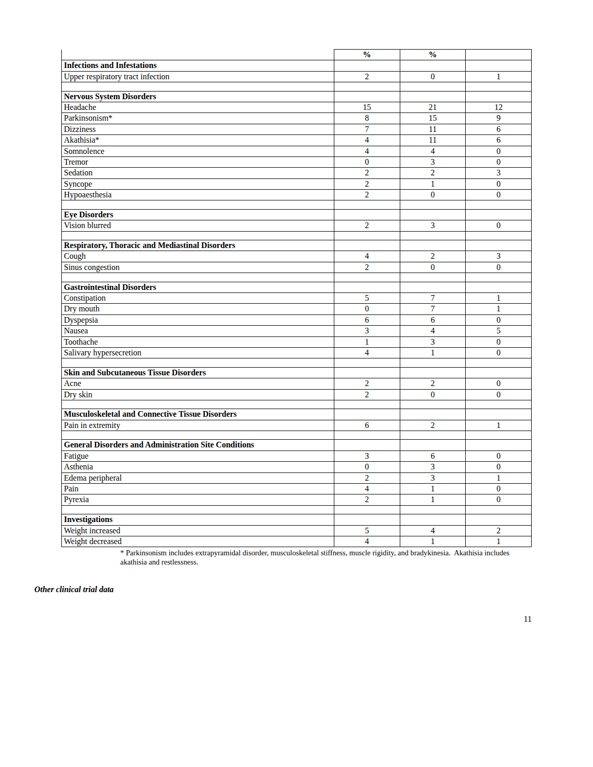| | % | % | |
| Infections and Infestations | | | |
| Upper respiratory tract infection | 2 | 0 | 1 |
| Nervous System Disorders | | | |
| Headache | 15 | 21 | 12 |
| Parkinsonism* | 8 | 15 | 9 |
| Dizziness | 7 | 11 | 6 |
| Akathisia* | 4 | 11 | 6 |
| Somnolence | 4 | 4 | 0 |
| Tremor | 0 | 3 | 0 |
| Sedation | 2 | 2 | 3 |
| Syncope | 2 | 1 | 0 |
| Hypoaesthesia | 2 | 0 | 0 |
| Eye Disorders | | | |
| Vision blurred | 2 | 3 | 0 |
| Respiratory, Thoracic and Mediastinal Disorders | | | |
| Cough | 4 | 2 | 3 |
| Sinus congestion | 2 | 0 | 0 |
| Gastrointestinal Disorders | | | |
| Constipation | 5 | 7 | 1 |
| Dry mouth | 0 | 7 | 1 |
| Dyspepsia | 6 | 6 | 0 |
| Nausea | 3 | 4 | 5 |
| Toothache | 1 | 3 | 0 |
| Salivary hypersecretion | 4 | 1 | 0 |
| Skin and Subcutaneous Tissue Disorders | | | |
| Acne | 2 | 2 | 0 |
| Dry skin | 2 | 0 | 0 |
| Musculoskeletal and Connective Tissue Disorders | | | |
| Pain in extremity | 6 | 2 | 1 |
| General Disorders and Administration Site Conditions | | | |
| Fatigue | 3 | 6 | 0 |
| Asthenia | 0 | 3 | 0 |
| Edema peripheral | 2 | 3 | 1 |
| Pain | 4 | 1 | 0 |
| Pyrexia | 2 | 1 | 0 |
| Investigations | | | |
| Weight increased | 5 | 4 | 2 |
| Weight decreased | 4 | 1 | 1 |
* Parkinsonism includes extrapyramidal disorder, musculoskeletal stiffness, muscle rigidity, and bradykinesia. Akathisia includes akathisia and restlessness.
Other clinical trial data
11